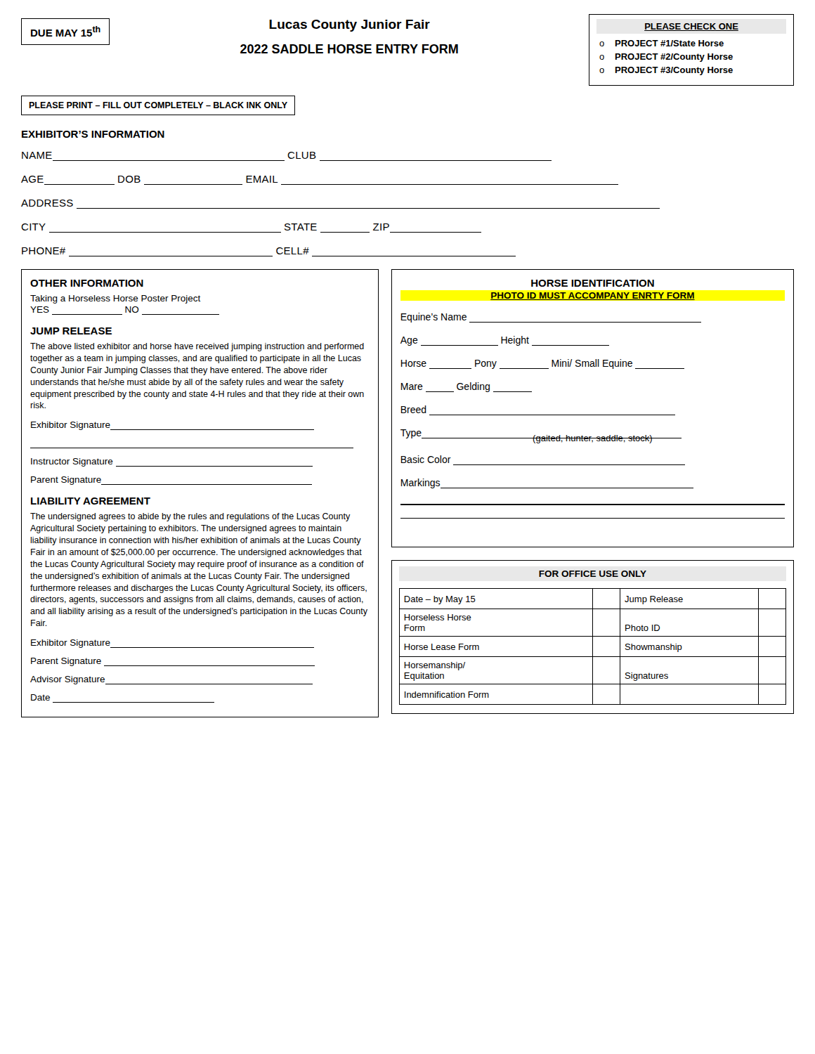DUE MAY 15th
Lucas County Junior Fair
2022 SADDLE HORSE ENTRY FORM
PLEASE CHECK ONE
PROJECT #1/State Horse
PROJECT #2/County Horse
PROJECT #3/County Horse
PLEASE PRINT – FILL OUT COMPLETELY – BLACK INK ONLY
EXHIBITOR’S INFORMATION
NAME CLUB
AGE DOB EMAIL
ADDRESS
CITY STATE ZIP
PHONE# CELL#
OTHER INFORMATION
Taking a Horseless Horse Poster Project
YES NO
JUMP RELEASE
The above listed exhibitor and horse have received jumping instruction and performed together as a team in jumping classes, and are qualified to participate in all the Lucas County Junior Fair Jumping Classes that they have entered. The above rider understands that he/she must abide by all of the safety rules and wear the safety equipment prescribed by the county and state 4-H rules and that they ride at their own risk.
Exhibitor Signature
Instructor Signature
Parent Signature
LIABILITY AGREEMENT
The undersigned agrees to abide by the rules and regulations of the Lucas County Agricultural Society pertaining to exhibitors. The undersigned agrees to maintain liability insurance in connection with his/her exhibition of animals at the Lucas County Fair in an amount of $25,000.00 per occurrence. The undersigned acknowledges that the Lucas County Agricultural Society may require proof of insurance as a condition of the undersigned’s exhibition of animals at the Lucas County Fair. The undersigned furthermore releases and discharges the Lucas County Agricultural Society, its officers, directors, agents, successors and assigns from all claims, demands, causes of action, and all liability arising as a result of the undersigned’s participation in the Lucas County Fair.
Exhibitor Signature
Parent Signature
Advisor Signature
Date
HORSE IDENTIFICATION
PHOTO ID MUST ACCOMPANY ENRTY FORM
Equine’s Name
Age Height
Horse Pony Mini/ Small Equine
Mare Gelding
Breed
Type
(gaited, hunter, saddle, stock)
Basic Color
Markings
FOR OFFICE USE ONLY
| Date – by May 15 | | Jump Release | |
| Horseless Horse Form | | Photo ID | |
| Horse Lease Form | | Showmanship | |
| Horsemanship/ Equitation | | Signatures | |
| Indemnification Form | | | |